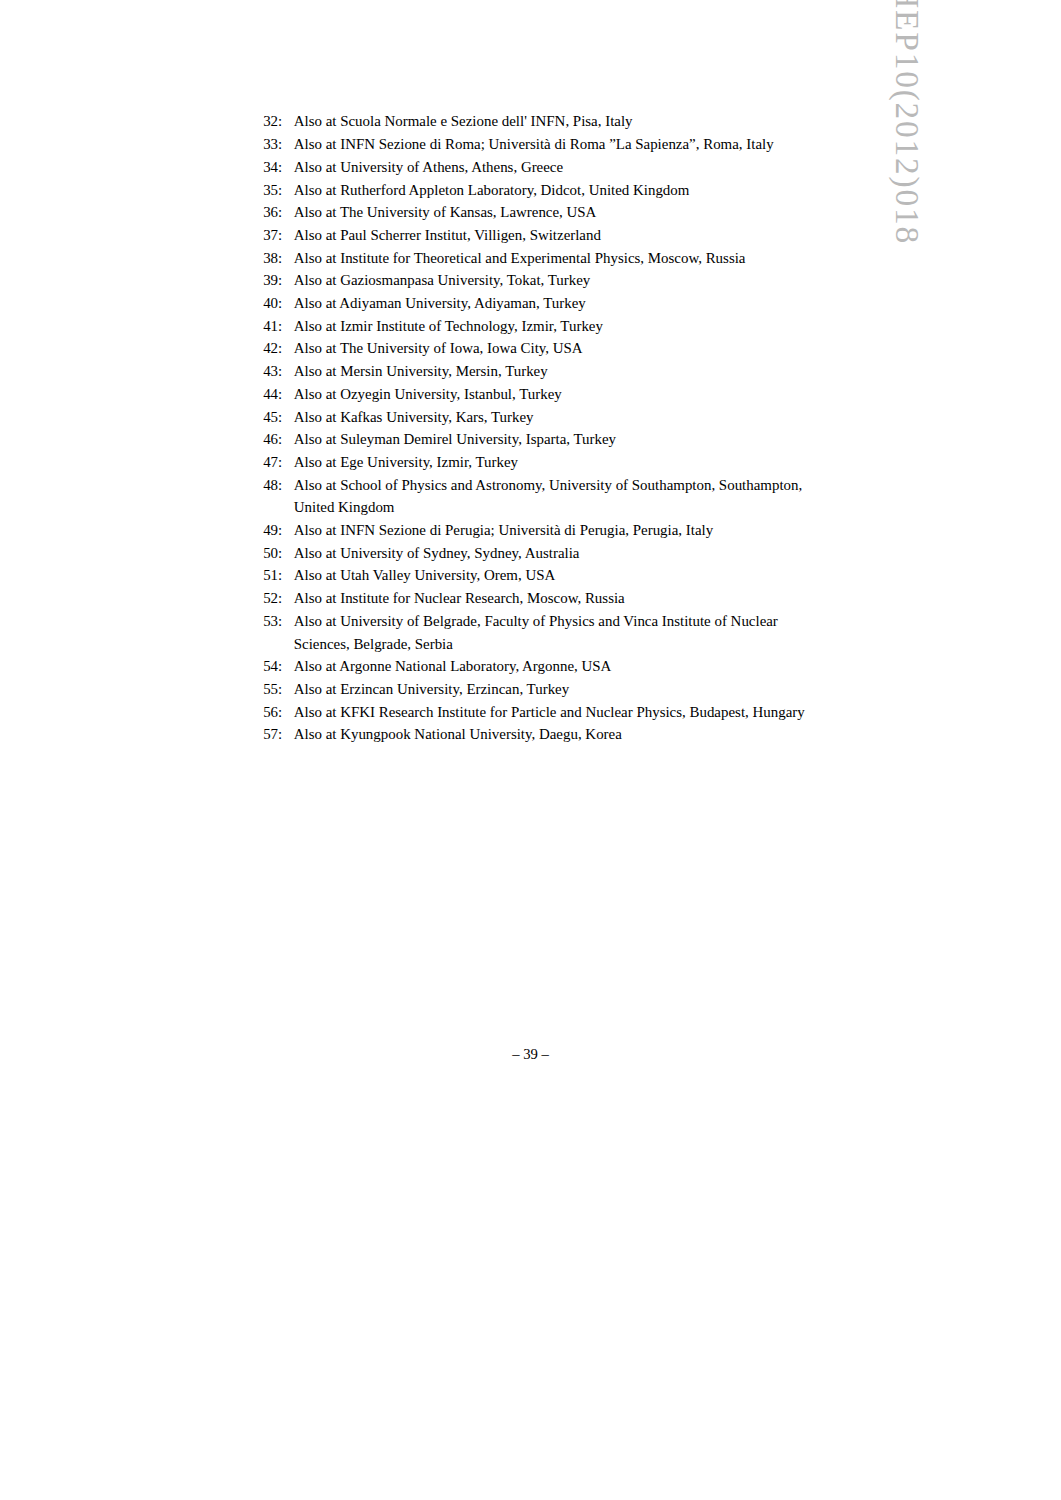JHEP10(2012)018
32: Also at Scuola Normale e Sezione dell' INFN, Pisa, Italy
33: Also at INFN Sezione di Roma; Università di Roma ”La Sapienza”, Roma, Italy
34: Also at University of Athens, Athens, Greece
35: Also at Rutherford Appleton Laboratory, Didcot, United Kingdom
36: Also at The University of Kansas, Lawrence, USA
37: Also at Paul Scherrer Institut, Villigen, Switzerland
38: Also at Institute for Theoretical and Experimental Physics, Moscow, Russia
39: Also at Gaziosmanpasa University, Tokat, Turkey
40: Also at Adiyaman University, Adiyaman, Turkey
41: Also at Izmir Institute of Technology, Izmir, Turkey
42: Also at The University of Iowa, Iowa City, USA
43: Also at Mersin University, Mersin, Turkey
44: Also at Ozyegin University, Istanbul, Turkey
45: Also at Kafkas University, Kars, Turkey
46: Also at Suleyman Demirel University, Isparta, Turkey
47: Also at Ege University, Izmir, Turkey
48: Also at School of Physics and Astronomy, University of Southampton, Southampton, United Kingdom
49: Also at INFN Sezione di Perugia; Università di Perugia, Perugia, Italy
50: Also at University of Sydney, Sydney, Australia
51: Also at Utah Valley University, Orem, USA
52: Also at Institute for Nuclear Research, Moscow, Russia
53: Also at University of Belgrade, Faculty of Physics and Vinca Institute of Nuclear Sciences, Belgrade, Serbia
54: Also at Argonne National Laboratory, Argonne, USA
55: Also at Erzincan University, Erzincan, Turkey
56: Also at KFKI Research Institute for Particle and Nuclear Physics, Budapest, Hungary
57: Also at Kyungpook National University, Daegu, Korea
– 39 –